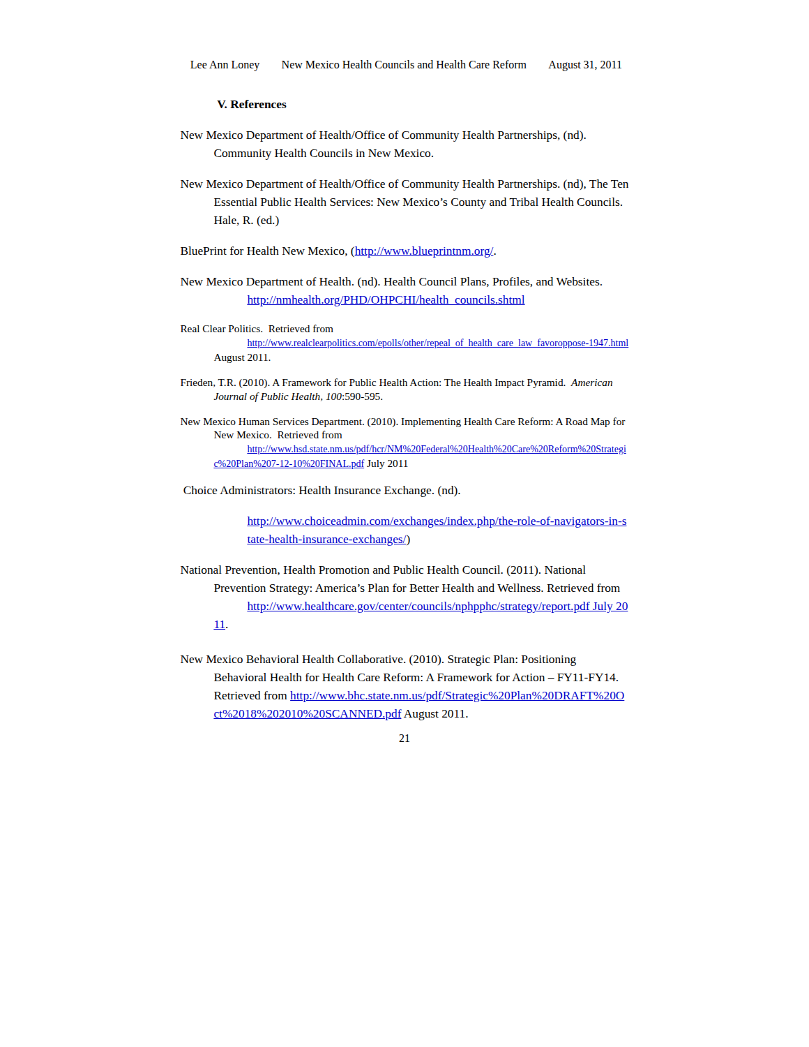Lee Ann Loney New Mexico Health Councils and Health Care Reform August 31, 2011
V. References
New Mexico Department of Health/Office of Community Health Partnerships, (nd). Community Health Councils in New Mexico.
New Mexico Department of Health/Office of Community Health Partnerships. (nd), The Ten Essential Public Health Services: New Mexico’s County and Tribal Health Councils. Hale, R. (ed.)
BluePrint for Health New Mexico, (http://www.blueprintnm.org/.
New Mexico Department of Health. (nd). Health Council Plans, Profiles, and Websites.
http://nmhealth.org/PHD/OHPCHI/health_councils.shtml
Real Clear Politics. Retrieved from
http://www.realclearpolitics.com/epolls/other/repeal_of_health_care_law_favoroppose-1947.html
August 2011.
Frieden, T.R. (2010). A Framework for Public Health Action: The Health Impact Pyramid. American Journal of Public Health, 100:590-595.
New Mexico Human Services Department. (2010). Implementing Health Care Reform: A Road Map for New Mexico. Retrieved from
http://www.hsd.state.nm.us/pdf/hcr/NM%20Federal%20Health%20Care%20Reform%20Strategic%20Plan%207-12-10%20FINAL.pdf July 2011
Choice Administrators: Health Insurance Exchange. (nd).
http://www.choiceadmin.com/exchanges/index.php/the-role-of-navigators-in-state-health-insurance-exchanges/)
National Prevention, Health Promotion and Public Health Council. (2011). National Prevention Strategy: America’s Plan for Better Health and Wellness. Retrieved from
http://www.healthcare.gov/center/councils/nphpphc/strategy/report.pdf July 2011.
New Mexico Behavioral Health Collaborative. (2010). Strategic Plan: Positioning Behavioral Health for Health Care Reform: A Framework for Action – FY11-FY14. Retrieved from http://www.bhc.state.nm.us/pdf/Strategic%20Plan%20DRAFT%20Oct%2018%202010%20SCANNED.pdf August 2011.
21